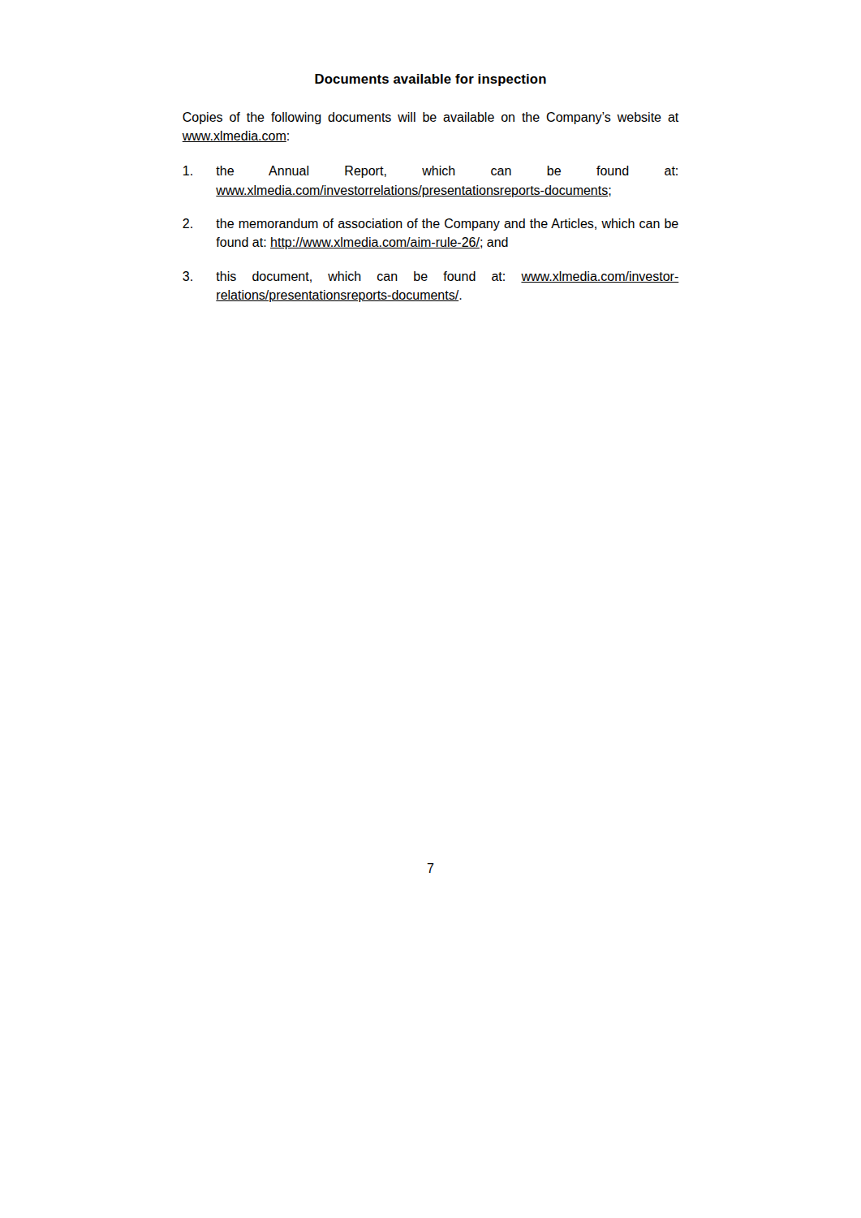Documents available for inspection
Copies of the following documents will be available on the Company’s website at www.xlmedia.com:
1. the Annual Report, which can be found at: www.xlmedia.com/investorrelations/presentationsreports-documents;
2. the memorandum of association of the Company and the Articles, which can be found at: http://www.xlmedia.com/aim-rule-26/; and
3. this document, which can be found at: www.xlmedia.com/investor-relations/presentationsreports-documents/.
7